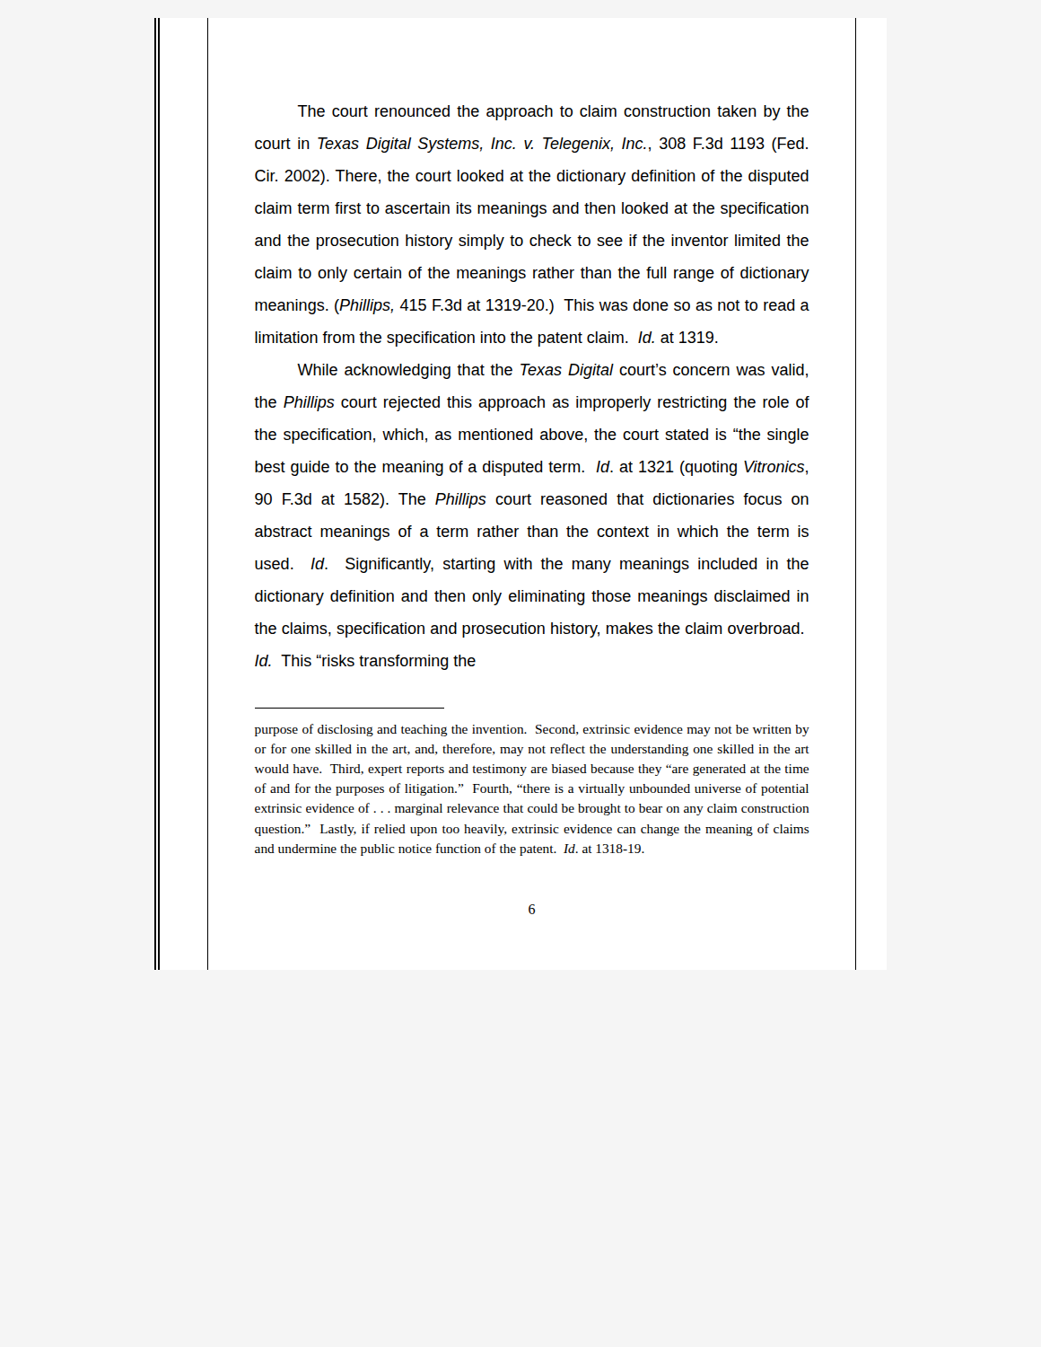The court renounced the approach to claim construction taken by the court in Texas Digital Systems, Inc. v. Telegenix, Inc., 308 F.3d 1193 (Fed. Cir. 2002). There, the court looked at the dictionary definition of the disputed claim term first to ascertain its meanings and then looked at the specification and the prosecution history simply to check to see if the inventor limited the claim to only certain of the meanings rather than the full range of dictionary meanings. (Phillips, 415 F.3d at 1319-20.) This was done so as not to read a limitation from the specification into the patent claim. Id. at 1319.
While acknowledging that the Texas Digital court’s concern was valid, the Phillips court rejected this approach as improperly restricting the role of the specification, which, as mentioned above, the court stated is “the single best guide to the meaning of a disputed term. Id. at 1321 (quoting Vitronics, 90 F.3d at 1582). The Phillips court reasoned that dictionaries focus on abstract meanings of a term rather than the context in which the term is used. Id. Significantly, starting with the many meanings included in the dictionary definition and then only eliminating those meanings disclaimed in the claims, specification and prosecution history, makes the claim overbroad. Id. This “risks transforming the
purpose of disclosing and teaching the invention. Second, extrinsic evidence may not be written by or for one skilled in the art, and, therefore, may not reflect the understanding one skilled in the art would have. Third, expert reports and testimony are biased because they “are generated at the time of and for the purposes of litigation.” Fourth, “there is a virtually unbounded universe of potential extrinsic evidence of . . . marginal relevance that could be brought to bear on any claim construction question.” Lastly, if relied upon too heavily, extrinsic evidence can change the meaning of claims and undermine the public notice function of the patent. Id. at 1318-19.
6